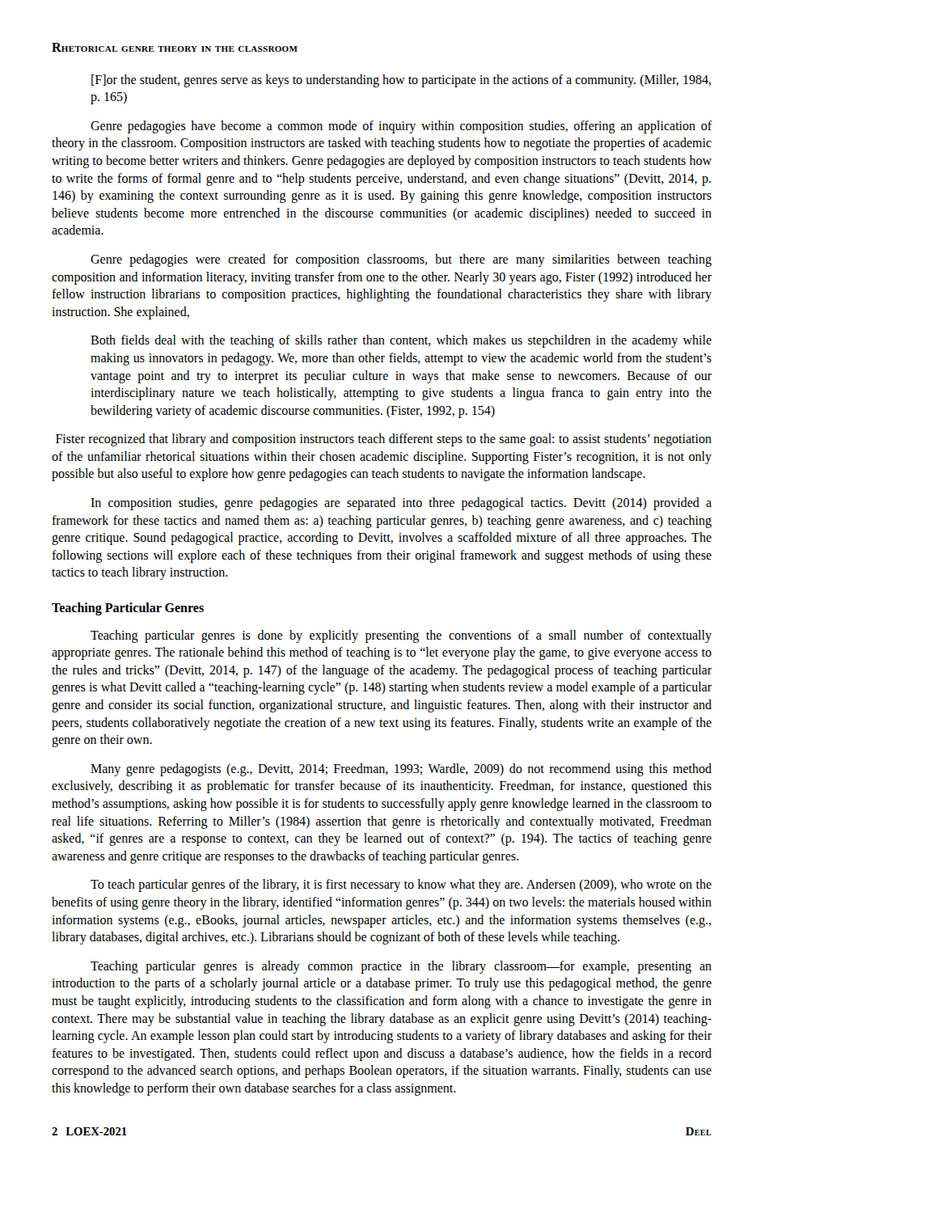Rhetorical genre theory in the classroom
[F]or the student, genres serve as keys to understanding how to participate in the actions of a community. (Miller, 1984, p. 165)
Genre pedagogies have become a common mode of inquiry within composition studies, offering an application of theory in the classroom. Composition instructors are tasked with teaching students how to negotiate the properties of academic writing to become better writers and thinkers. Genre pedagogies are deployed by composition instructors to teach students how to write the forms of formal genre and to “help students perceive, understand, and even change situations” (Devitt, 2014, p. 146) by examining the context surrounding genre as it is used. By gaining this genre knowledge, composition instructors believe students become more entrenched in the discourse communities (or academic disciplines) needed to succeed in academia.
Genre pedagogies were created for composition classrooms, but there are many similarities between teaching composition and information literacy, inviting transfer from one to the other. Nearly 30 years ago, Fister (1992) introduced her fellow instruction librarians to composition practices, highlighting the foundational characteristics they share with library instruction. She explained,
Both fields deal with the teaching of skills rather than content, which makes us stepchildren in the academy while making us innovators in pedagogy. We, more than other fields, attempt to view the academic world from the student’s vantage point and try to interpret its peculiar culture in ways that make sense to newcomers. Because of our interdisciplinary nature we teach holistically, attempting to give students a lingua franca to gain entry into the bewildering variety of academic discourse communities. (Fister, 1992, p. 154)
Fister recognized that library and composition instructors teach different steps to the same goal: to assist students’ negotiation of the unfamiliar rhetorical situations within their chosen academic discipline. Supporting Fister’s recognition, it is not only possible but also useful to explore how genre pedagogies can teach students to navigate the information landscape.
In composition studies, genre pedagogies are separated into three pedagogical tactics. Devitt (2014) provided a framework for these tactics and named them as: a) teaching particular genres, b) teaching genre awareness, and c) teaching genre critique. Sound pedagogical practice, according to Devitt, involves a scaffolded mixture of all three approaches. The following sections will explore each of these techniques from their original framework and suggest methods of using these tactics to teach library instruction.
Teaching Particular Genres
Teaching particular genres is done by explicitly presenting the conventions of a small number of contextually appropriate genres. The rationale behind this method of teaching is to “let everyone play the game, to give everyone access to the rules and tricks” (Devitt, 2014, p. 147) of the language of the academy. The pedagogical process of teaching particular genres is what Devitt called a “teaching-learning cycle” (p. 148) starting when students review a model example of a particular genre and consider its social function, organizational structure, and linguistic features. Then, along with their instructor and peers, students collaboratively negotiate the creation of a new text using its features. Finally, students write an example of the genre on their own.
Many genre pedagogists (e.g., Devitt, 2014; Freedman, 1993; Wardle, 2009) do not recommend using this method exclusively, describing it as problematic for transfer because of its inauthenticity. Freedman, for instance, questioned this method’s assumptions, asking how possible it is for students to successfully apply genre knowledge learned in the classroom to real life situations. Referring to Miller’s (1984) assertion that genre is rhetorically and contextually motivated, Freedman asked, “if genres are a response to context, can they be learned out of context?” (p. 194). The tactics of teaching genre awareness and genre critique are responses to the drawbacks of teaching particular genres.
To teach particular genres of the library, it is first necessary to know what they are. Andersen (2009), who wrote on the benefits of using genre theory in the library, identified “information genres” (p. 344) on two levels: the materials housed within information systems (e.g., eBooks, journal articles, newspaper articles, etc.) and the information systems themselves (e.g., library databases, digital archives, etc.). Librarians should be cognizant of both of these levels while teaching.
Teaching particular genres is already common practice in the library classroom—for example, presenting an introduction to the parts of a scholarly journal article or a database primer. To truly use this pedagogical method, the genre must be taught explicitly, introducing students to the classification and form along with a chance to investigate the genre in context. There may be substantial value in teaching the library database as an explicit genre using Devitt’s (2014) teaching-learning cycle. An example lesson plan could start by introducing students to a variety of library databases and asking for their features to be investigated. Then, students could reflect upon and discuss a database’s audience, how the fields in a record correspond to the advanced search options, and perhaps Boolean operators, if the situation warrants. Finally, students can use this knowledge to perform their own database searches for a class assignment.
2 LOEX-2021
Deel